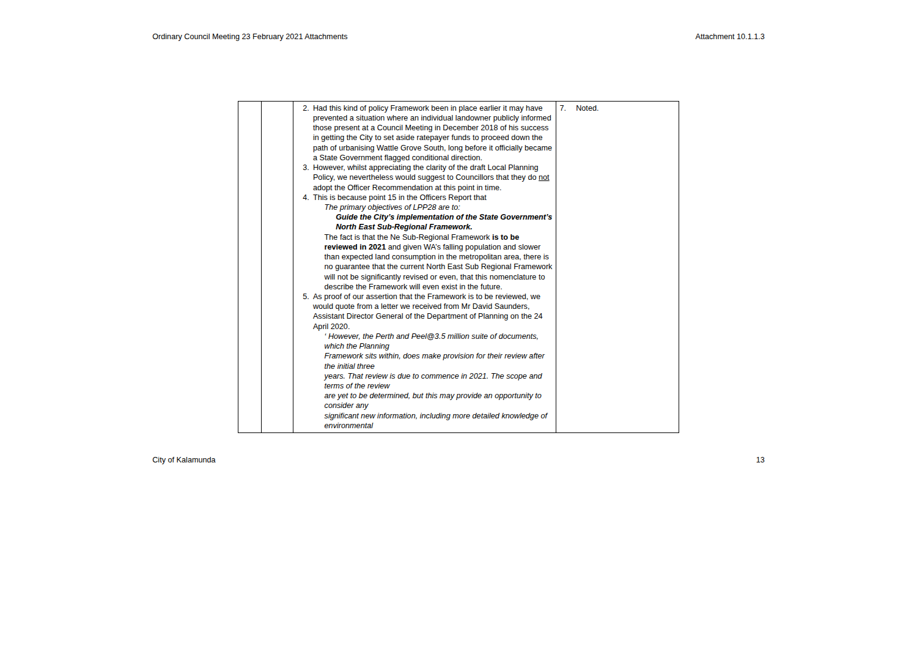Ordinary Council Meeting 23 February 2021 Attachments
Attachment 10.1.1.3
| | | Had this kind of policy Framework been in place earlier it may have prevented a situation where an individual landowner publicly informed those present at a Council Meeting in December 2018 of his success in getting the City to set aside ratepayer funds to proceed down the path of urbanising Wattle Grove South, long before it officially became a State Government flagged conditional direction. However, whilst appreciating the clarity of the draft Local Planning Policy, we nevertheless would suggest to Councillors that they do not adopt the Officer Recommendation at this point in time. This is because point 15 in the Officers Report that The primary objectives of LPP28 are to: Guide the City’s implementation of the State Government’s North East Sub-Regional Framework. The fact is that the Ne Sub-Regional Framework is to be reviewed in 2021 and given WA’s falling population and slower than expected land consumption in the metropolitan area, there is no guarantee that the current North East Sub Regional Framework will not be significantly revised or even, that this nomenclature to describe the Framework will even exist in the future. As proof of our assertion that the Framework is to be reviewed, we would quote from a letter we received from Mr David Saunders, Assistant Director General of the Department of Planning on the 24 April 2020. ‘ However, the Perth and Peel@3.5 million suite of documents, which the Planning Framework sits within, does make provision for their review after the initial three years. That review is due to commence in 2021. The scope and terms of the review are yet to be determined, but this may provide an opportunity to consider any significant new information, including more detailed knowledge of environmental | 7. Noted. |
City of Kalamunda
13